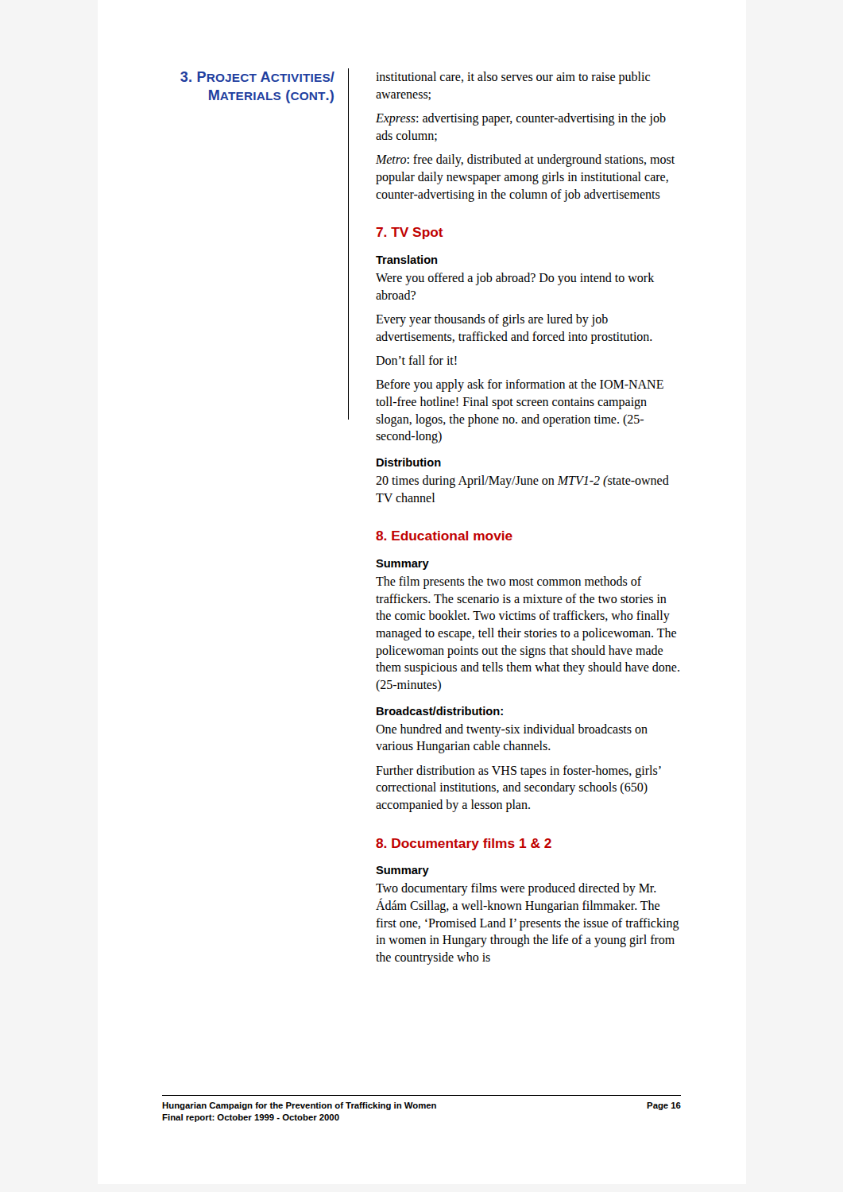3. PROJECT ACTIVITIES/
MATERIALS (CONT.)
institutional care, it also serves our aim to raise public awareness;
Express: advertising paper, counter-advertising in the job ads column;
Metro: free daily, distributed at underground stations, most popular daily newspaper among girls in institutional care, counter-advertising in the column of job advertisements
7. TV Spot
Translation
Were you offered a job abroad? Do you intend to work abroad?
Every year thousands of girls are lured by job advertisements, trafficked and forced into prostitution.
Don’t fall for it!
Before you apply ask for information at the IOM-NANE toll-free hotline! Final spot screen contains campaign slogan, logos, the phone no. and operation time. (25-second-long)
Distribution
20 times during April/May/June on MTV1-2 (state-owned TV channel
8. Educational movie
Summary
The film presents the two most common methods of traffickers. The scenario is a mixture of the two stories in the comic booklet. Two victims of traffickers, who finally managed to escape, tell their stories to a policewoman. The policewoman points out the signs that should have made them suspicious and tells them what they should have done. (25-minutes)
Broadcast/distribution:
One hundred and twenty-six individual broadcasts on various Hungarian cable channels.
Further distribution as VHS tapes in foster-homes, girls’ correctional institutions, and secondary schools (650) accompanied by a lesson plan.
8. Documentary films 1 & 2
Summary
Two documentary films were produced directed by Mr. Ádám Csillag, a well-known Hungarian filmmaker. The first one, ‘Promised Land I’ presents the issue of trafficking in women in Hungary through the life of a young girl from the countryside who is
Hungarian Campaign for the Prevention of Trafficking in Women
Final report: October 1999 - October 2000
Page 16